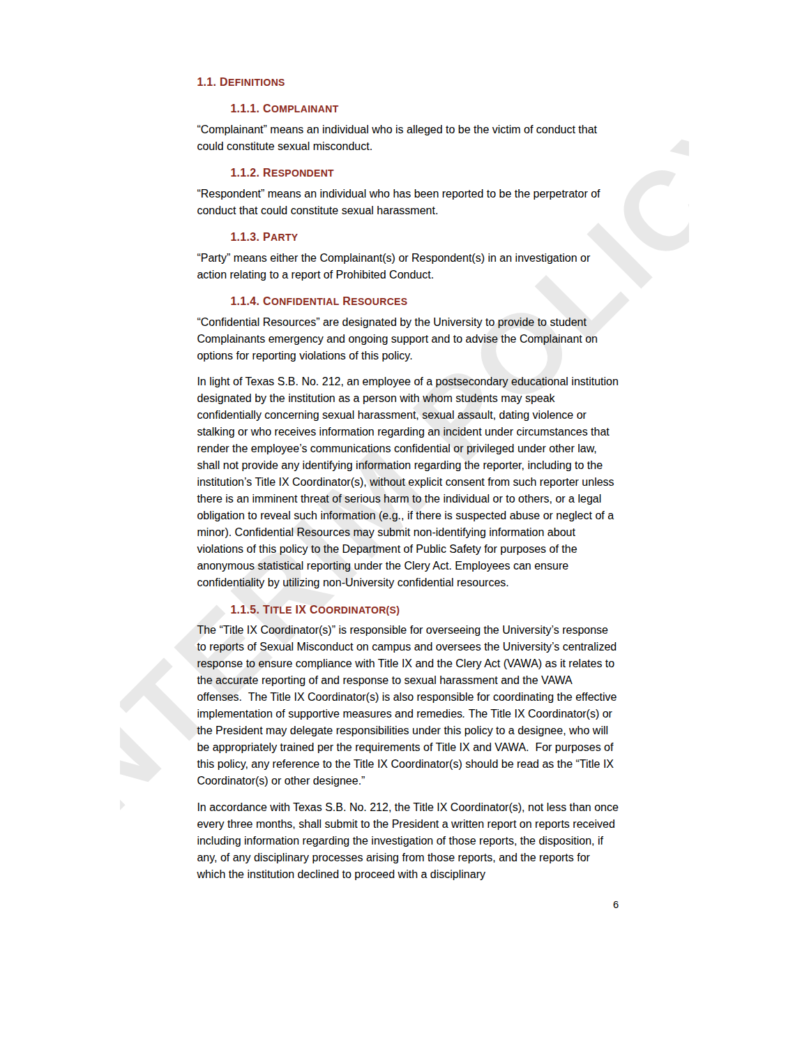INTERIM POLICY
1.1. DEFINITIONS
1.1.1. COMPLAINANT
“Complainant” means an individual who is alleged to be the victim of conduct that could constitute sexual misconduct.
1.1.2. RESPONDENT
“Respondent” means an individual who has been reported to be the perpetrator of conduct that could constitute sexual harassment.
1.1.3. PARTY
“Party” means either the Complainant(s) or Respondent(s) in an investigation or action relating to a report of Prohibited Conduct.
1.1.4. CONFIDENTIAL RESOURCES
“Confidential Resources” are designated by the University to provide to student Complainants emergency and ongoing support and to advise the Complainant on options for reporting violations of this policy.
In light of Texas S.B. No. 212, an employee of a postsecondary educational institution designated by the institution as a person with whom students may speak confidentially concerning sexual harassment, sexual assault, dating violence or stalking or who receives information regarding an incident under circumstances that render the employee’s communications confidential or privileged under other law, shall not provide any identifying information regarding the reporter, including to the institution’s Title IX Coordinator(s), without explicit consent from such reporter unless there is an imminent threat of serious harm to the individual or to others, or a legal obligation to reveal such information (e.g., if there is suspected abuse or neglect of a minor). Confidential Resources may submit non-identifying information about violations of this policy to the Department of Public Safety for purposes of the anonymous statistical reporting under the Clery Act. Employees can ensure confidentiality by utilizing non-University confidential resources.
1.1.5. TITLE IX COORDINATOR(S)
The “Title IX Coordinator(s)” is responsible for overseeing the University’s response to reports of Sexual Misconduct on campus and oversees the University’s centralized response to ensure compliance with Title IX and the Clery Act (VAWA) as it relates to the accurate reporting of and response to sexual harassment and the VAWA offenses. The Title IX Coordinator(s) is also responsible for coordinating the effective implementation of supportive measures and remedies. The Title IX Coordinator(s) or the President may delegate responsibilities under this policy to a designee, who will be appropriately trained per the requirements of Title IX and VAWA. For purposes of this policy, any reference to the Title IX Coordinator(s) should be read as the “Title IX Coordinator(s) or other designee.”
In accordance with Texas S.B. No. 212, the Title IX Coordinator(s), not less than once every three months, shall submit to the President a written report on reports received including information regarding the investigation of those reports, the disposition, if any, of any disciplinary processes arising from those reports, and the reports for which the institution declined to proceed with a disciplinary
6